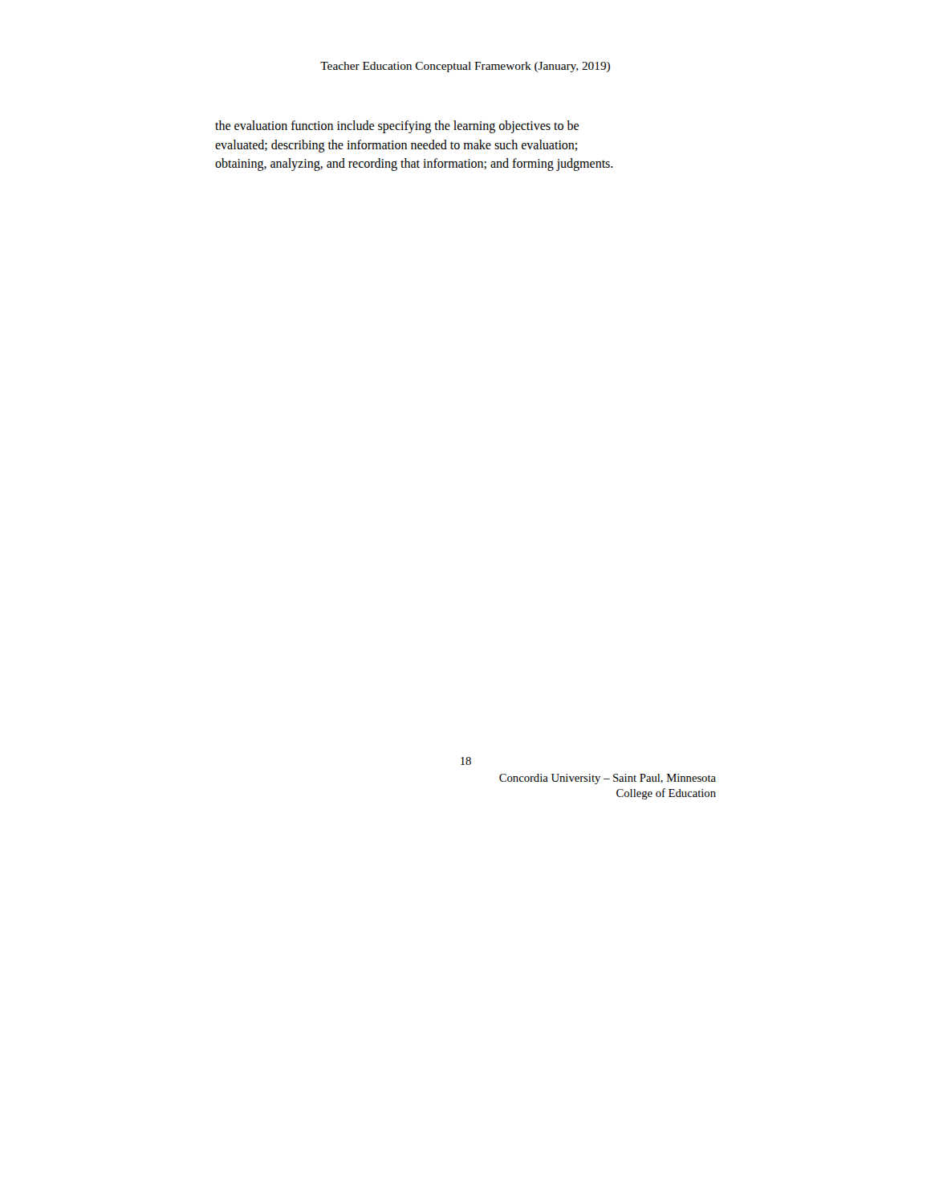Teacher Education Conceptual Framework (January, 2019)
the evaluation function include specifying the learning objectives to be
evaluated; describing the information needed to make such evaluation;
obtaining, analyzing, and recording that information; and forming judgments.
18
Concordia University – Saint Paul, Minnesota
College of Education